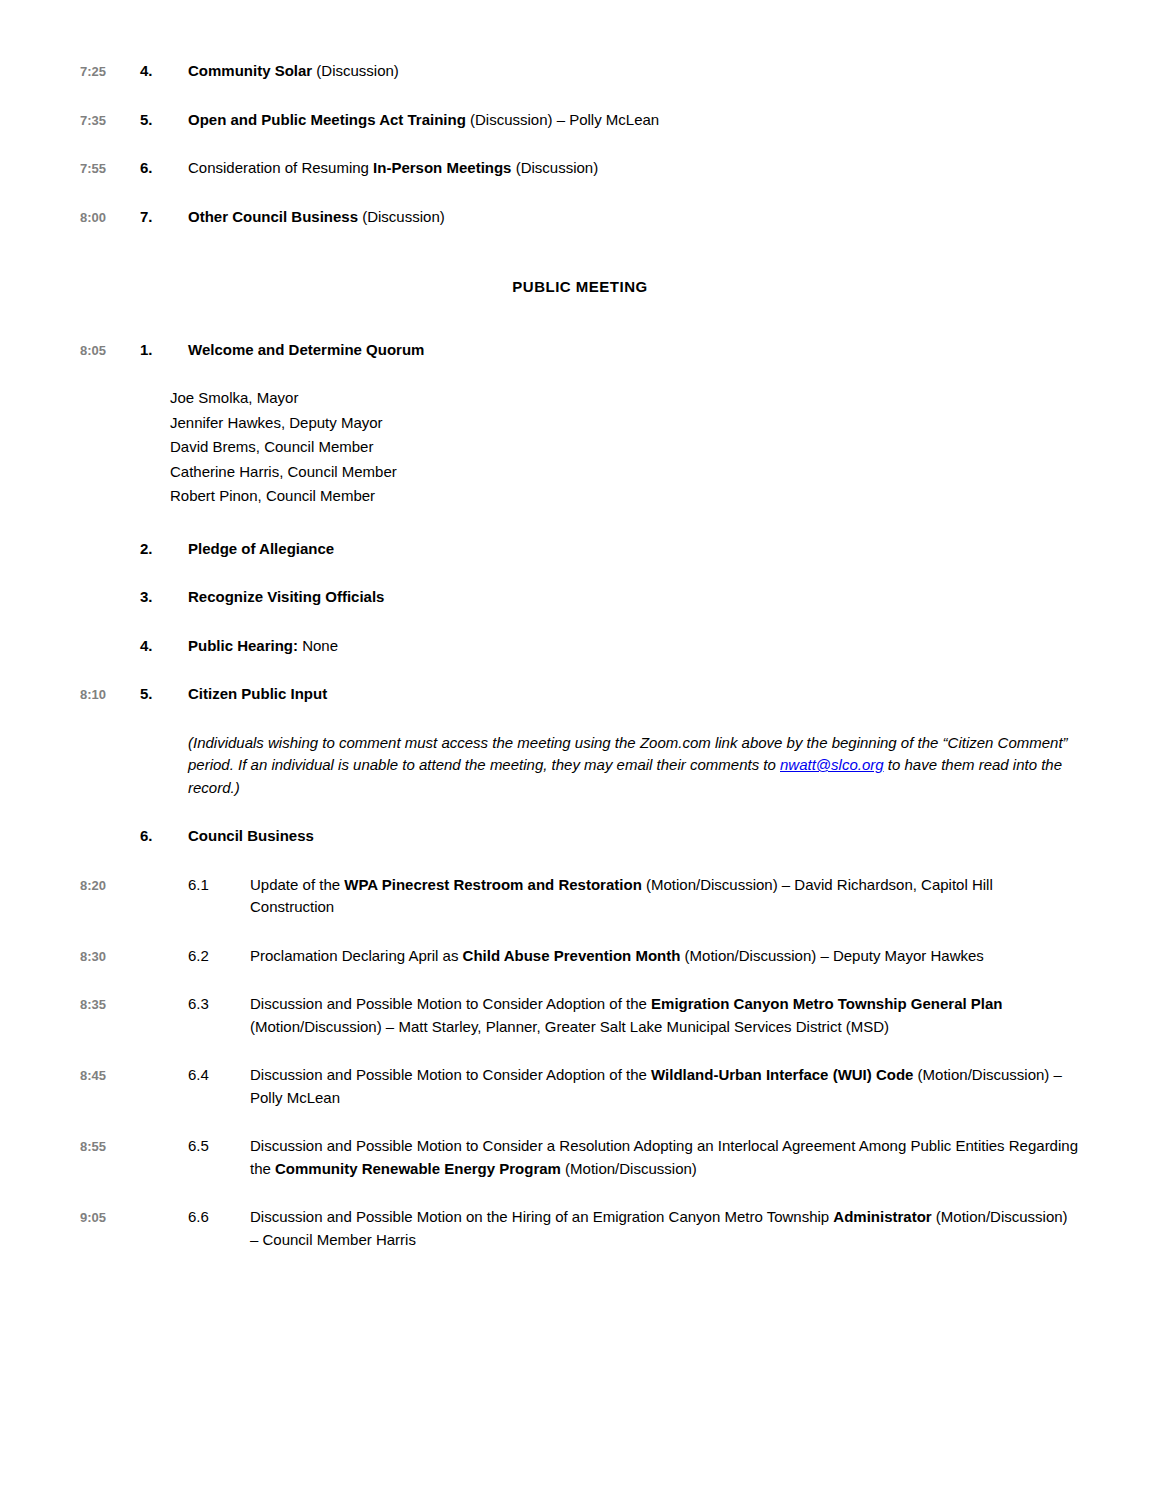7:25
4.
Community Solar (Discussion)
7:35
5.
Open and Public Meetings Act Training (Discussion) – Polly McLean
7:55
6.
Consideration of Resuming In-Person Meetings (Discussion)
8:00
7.
Other Council Business (Discussion)
PUBLIC MEETING
8:05
1.
Welcome and Determine Quorum
Joe Smolka, Mayor
Jennifer Hawkes, Deputy Mayor
David Brems, Council Member
Catherine Harris, Council Member
Robert Pinon, Council Member
2.
Pledge of Allegiance
3.
Recognize Visiting Officials
4.
Public Hearing: None
8:10
5.
Citizen Public Input
(Individuals wishing to comment must access the meeting using the Zoom.com link above by the beginning of the “Citizen Comment” period. If an individual is unable to attend the meeting, they may email their comments to nwatt@slco.org to have them read into the record.)
6.
Council Business
8:20
6.1
Update of the WPA Pinecrest Restroom and Restoration (Motion/Discussion) – David Richardson, Capitol Hill Construction
8:30
6.2
Proclamation Declaring April as Child Abuse Prevention Month (Motion/Discussion) – Deputy Mayor Hawkes
8:35
6.3
Discussion and Possible Motion to Consider Adoption of the Emigration Canyon Metro Township General Plan (Motion/Discussion) – Matt Starley, Planner, Greater Salt Lake Municipal Services District (MSD)
8:45
6.4
Discussion and Possible Motion to Consider Adoption of the Wildland-Urban Interface (WUI) Code (Motion/Discussion) – Polly McLean
8:55
6.5
Discussion and Possible Motion to Consider a Resolution Adopting an Interlocal Agreement Among Public Entities Regarding the Community Renewable Energy Program (Motion/Discussion)
9:05
6.6
Discussion and Possible Motion on the Hiring of an Emigration Canyon Metro Township Administrator (Motion/Discussion) – Council Member Harris